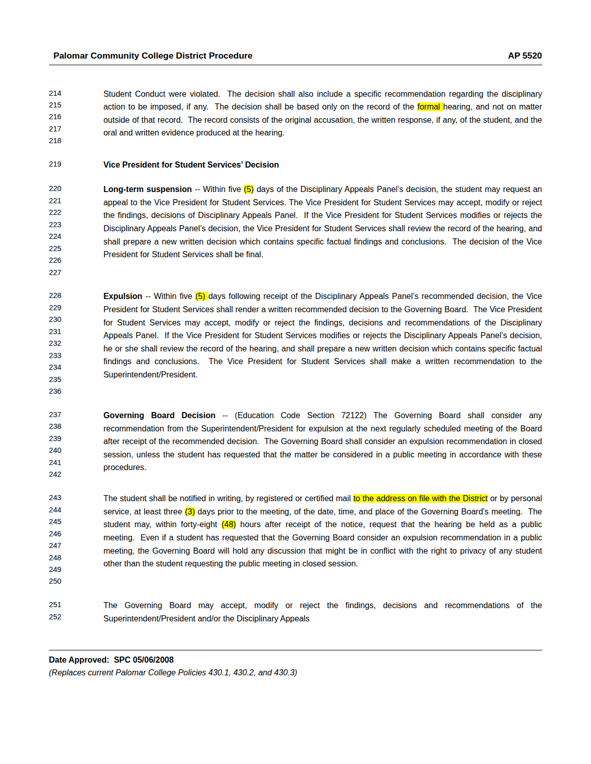Palomar Community College District Procedure
AP 5520
214 215 216 217 218
Student Conduct were violated. The decision shall also include a specific recommendation regarding the disciplinary action to be imposed, if any. The decision shall be based only on the record of the formal hearing, and not on matter outside of that record. The record consists of the original accusation, the written response, if any, of the student, and the oral and written evidence produced at the hearing.
219
Vice President for Student Services’ Decision
220 221 222 223 224 225 226 227
Long-term suspension -- Within five (5) days of the Disciplinary Appeals Panel’s decision, the student may request an appeal to the Vice President for Student Services. The Vice President for Student Services may accept, modify or reject the findings, decisions of Disciplinary Appeals Panel. If the Vice President for Student Services modifies or rejects the Disciplinary Appeals Panel’s decision, the Vice President for Student Services shall review the record of the hearing, and shall prepare a new written decision which contains specific factual findings and conclusions. The decision of the Vice President for Student Services shall be final.
228 229 230 231 232 233 234 235 236
Expulsion -- Within five (5) days following receipt of the Disciplinary Appeals Panel’s recommended decision, the Vice President for Student Services shall render a written recommended decision to the Governing Board. The Vice President for Student Services may accept, modify or reject the findings, decisions and recommendations of the Disciplinary Appeals Panel. If the Vice President for Student Services modifies or rejects the Disciplinary Appeals Panel’s decision, he or she shall review the record of the hearing, and shall prepare a new written decision which contains specific factual findings and conclusions. The Vice President for Student Services shall make a written recommendation to the Superintendent/President.
237 238 239 240 241 242
Governing Board Decision -- (Education Code Section 72122) The Governing Board shall consider any recommendation from the Superintendent/President for expulsion at the next regularly scheduled meeting of the Board after receipt of the recommended decision. The Governing Board shall consider an expulsion recommendation in closed session, unless the student has requested that the matter be considered in a public meeting in accordance with these procedures.
243 244 245 246 247 248 249 250
The student shall be notified in writing, by registered or certified mail to the address on file with the District or by personal service, at least three (3) days prior to the meeting, of the date, time, and place of the Governing Board's meeting. The student may, within forty-eight (48) hours after receipt of the notice, request that the hearing be held as a public meeting. Even if a student has requested that the Governing Board consider an expulsion recommendation in a public meeting, the Governing Board will hold any discussion that might be in conflict with the right to privacy of any student other than the student requesting the public meeting in closed session.
251 252
The Governing Board may accept, modify or reject the findings, decisions and recommendations of the Superintendent/President and/or the Disciplinary Appeals
Date Approved: SPC 05/06/2008
(Replaces current Palomar College Policies 430.1, 430.2, and 430.3)